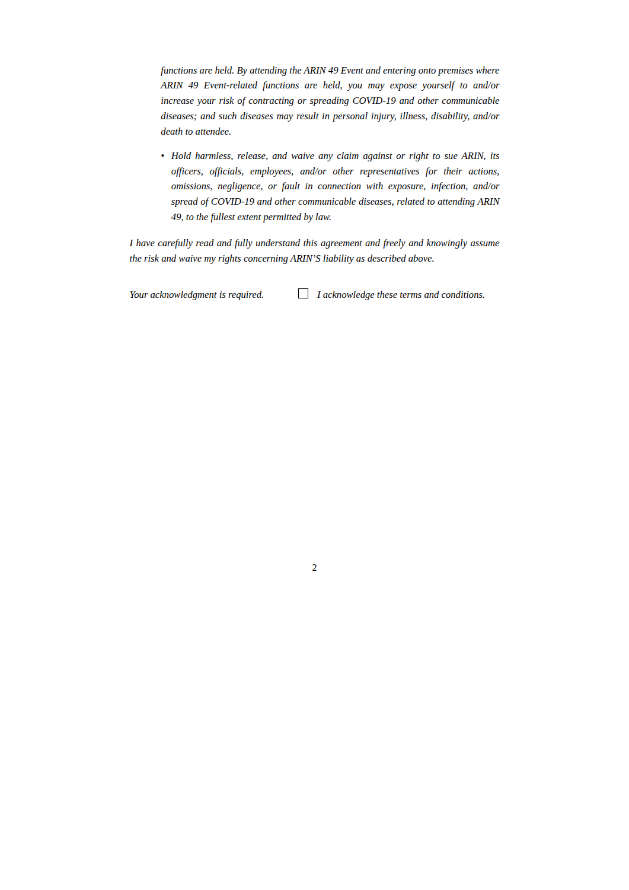functions are held. By attending the ARIN 49 Event and entering onto premises where ARIN 49 Event-related functions are held, you may expose yourself to and/or increase your risk of contracting or spreading COVID-19 and other communicable diseases; and such diseases may result in personal injury, illness, disability, and/or death to attendee.
Hold harmless, release, and waive any claim against or right to sue ARIN, its officers, officials, employees, and/or other representatives for their actions, omissions, negligence, or fault in connection with exposure, infection, and/or spread of COVID-19 and other communicable diseases, related to attending ARIN 49, to the fullest extent permitted by law.
I have carefully read and fully understand this agreement and freely and knowingly assume the risk and waive my rights concerning ARIN’S liability as described above.
Your acknowledgment is required.
I acknowledge these terms and conditions.
2